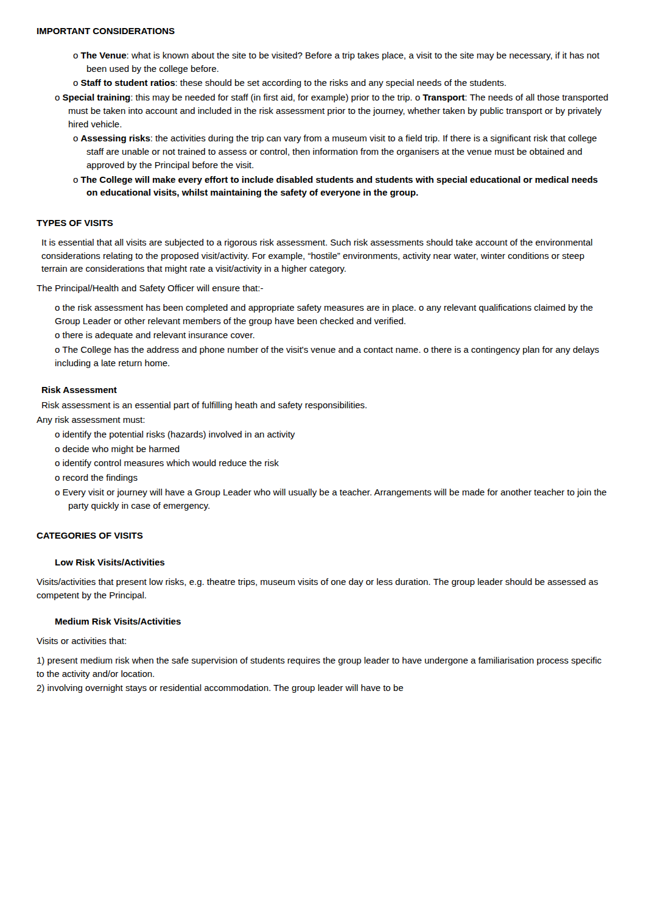IMPORTANT CONSIDERATIONS
o The Venue: what is known about the site to be visited? Before a trip takes place, a visit to the site may be necessary, if it has not been used by the college before.
o Staff to student ratios: these should be set according to the risks and any special needs of the students.
o Special training: this may be needed for staff (in first aid, for example) prior to the trip. o Transport: The needs of all those transported must be taken into account and included in the risk assessment prior to the journey, whether taken by public transport or by privately hired vehicle.
o Assessing risks: the activities during the trip can vary from a museum visit to a field trip. If there is a significant risk that college staff are unable or not trained to assess or control, then information from the organisers at the venue must be obtained and approved by the Principal before the visit.
o The College will make every effort to include disabled students and students with special educational or medical needs on educational visits, whilst maintaining the safety of everyone in the group.
TYPES OF VISITS
It is essential that all visits are subjected to a rigorous risk assessment. Such risk assessments should take account of the environmental considerations relating to the proposed visit/activity. For example, “hostile” environments, activity near water, winter conditions or steep terrain are considerations that might rate a visit/activity in a higher category.
The Principal/Health and Safety Officer will ensure that:-
o the risk assessment has been completed and appropriate safety measures are in place. o any relevant qualifications claimed by the Group Leader or other relevant members of the group have been checked and verified.
o there is adequate and relevant insurance cover.
o The College has the address and phone number of the visit's venue and a contact name. o there is a contingency plan for any delays including a late return home.
Risk Assessment
Risk assessment is an essential part of fulfilling heath and safety responsibilities.
Any risk assessment must:
o identify the potential risks (hazards) involved in an activity
o decide who might be harmed
o identify control measures which would reduce the risk
o record the findings
o Every visit or journey will have a Group Leader who will usually be a teacher. Arrangements will be made for another teacher to join the party quickly in case of emergency.
CATEGORIES OF VISITS
Low Risk Visits/Activities
Visits/activities that present low risks, e.g. theatre trips, museum visits of one day or less duration. The group leader should be assessed as competent by the Principal.
Medium Risk Visits/Activities
Visits or activities that:
1) present medium risk when the safe supervision of students requires the group leader to have undergone a familiarisation process specific to the activity and/or location.
2) involving overnight stays or residential accommodation. The group leader will have to be